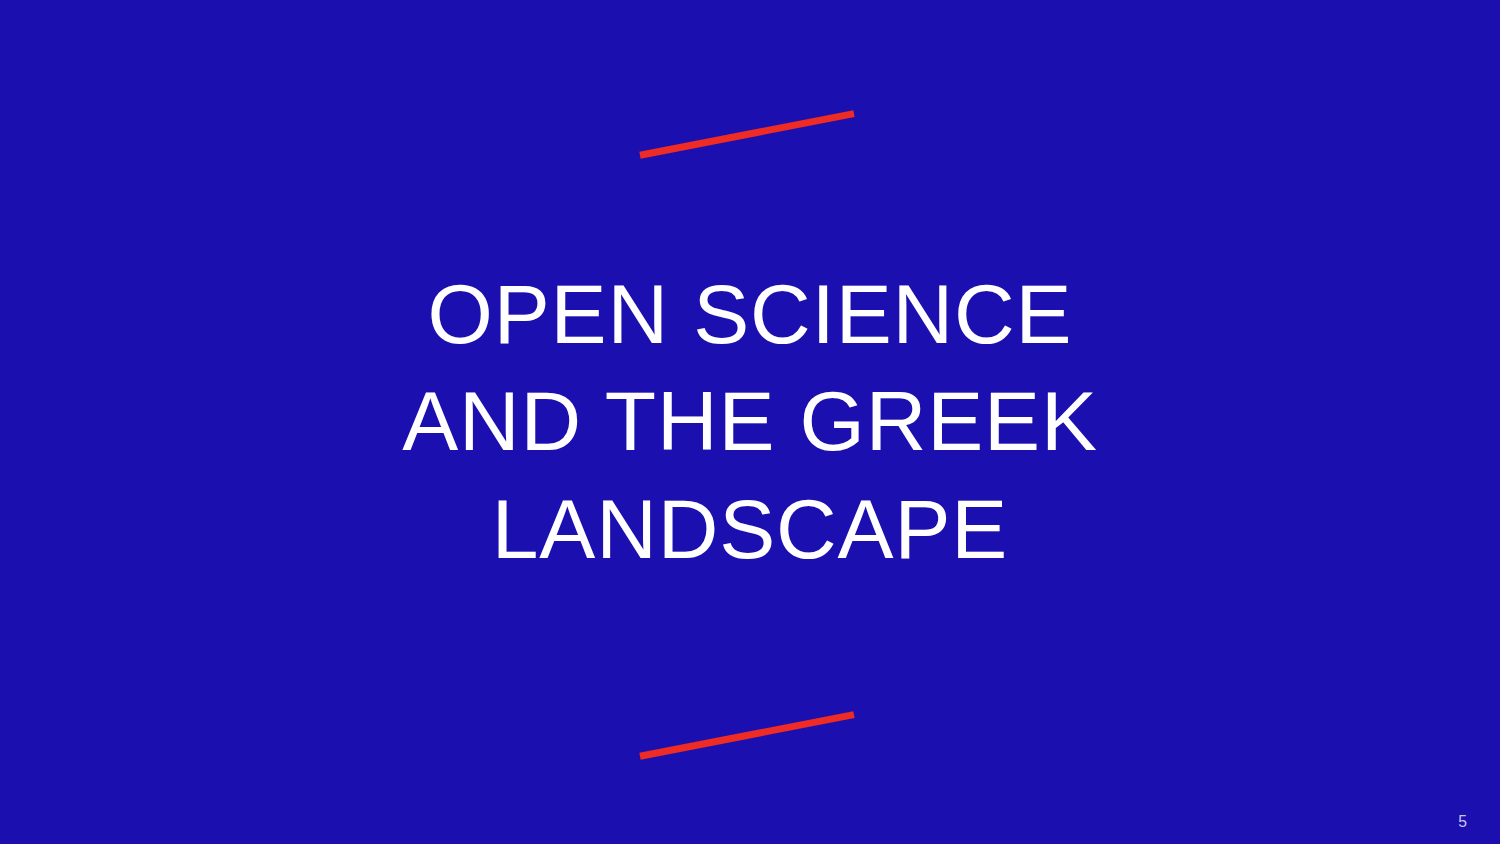OPEN SCIENCE
AND THE GREEK
LANDSCAPE
5